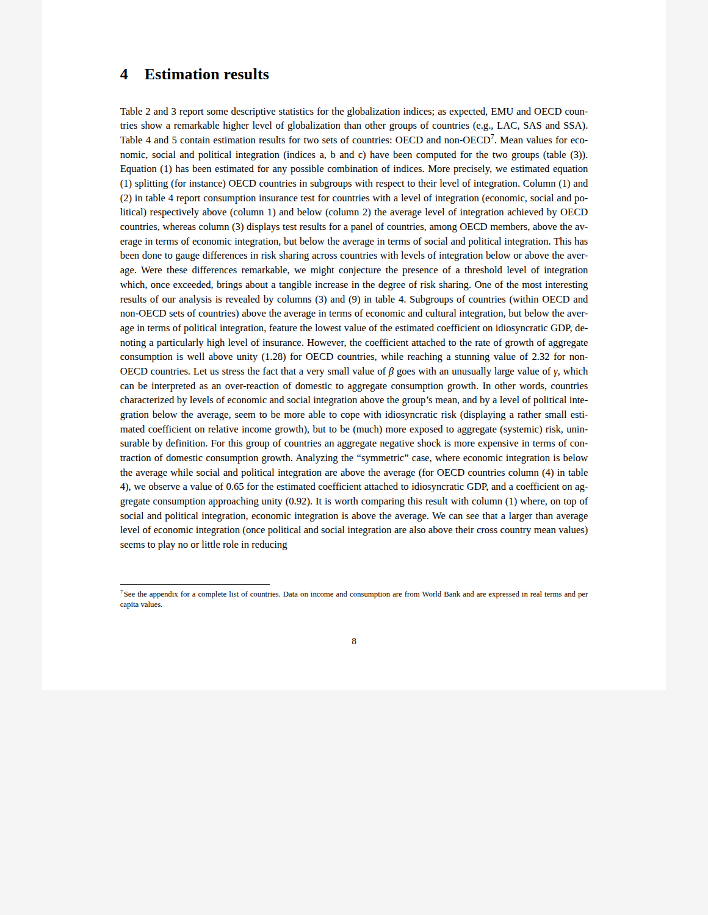4 Estimation results
Table 2 and 3 report some descriptive statistics for the globalization indices; as expected, EMU and OECD countries show a remarkable higher level of globalization than other groups of countries (e.g., LAC, SAS and SSA). Table 4 and 5 contain estimation results for two sets of countries: OECD and non-OECD7. Mean values for economic, social and political integration (indices a, b and c) have been computed for the two groups (table (3)). Equation (1) has been estimated for any possible combination of indices. More precisely, we estimated equation (1) splitting (for instance) OECD countries in subgroups with respect to their level of integration. Column (1) and (2) in table 4 report consumption insurance test for countries with a level of integration (economic, social and political) respectively above (column 1) and below (column 2) the average level of integration achieved by OECD countries, whereas column (3) displays test results for a panel of countries, among OECD members, above the average in terms of economic integration, but below the average in terms of social and political integration. This has been done to gauge differences in risk sharing across countries with levels of integration below or above the average. Were these differences remarkable, we might conjecture the presence of a threshold level of integration which, once exceeded, brings about a tangible increase in the degree of risk sharing. One of the most interesting results of our analysis is revealed by columns (3) and (9) in table 4. Subgroups of countries (within OECD and non-OECD sets of countries) above the average in terms of economic and cultural integration, but below the average in terms of political integration, feature the lowest value of the estimated coefficient on idiosyncratic GDP, denoting a particularly high level of insurance. However, the coefficient attached to the rate of growth of aggregate consumption is well above unity (1.28) for OECD countries, while reaching a stunning value of 2.32 for non-OECD countries. Let us stress the fact that a very small value of β goes with an unusually large value of γ, which can be interpreted as an over-reaction of domestic to aggregate consumption growth. In other words, countries characterized by levels of economic and social integration above the group’s mean, and by a level of political integration below the average, seem to be more able to cope with idiosyncratic risk (displaying a rather small estimated coefficient on relative income growth), but to be (much) more exposed to aggregate (systemic) risk, uninsurable by definition. For this group of countries an aggregate negative shock is more expensive in terms of contraction of domestic consumption growth. Analyzing the “symmetric” case, where economic integration is below the average while social and political integration are above the average (for OECD countries column (4) in table 4), we observe a value of 0.65 for the estimated coefficient attached to idiosyncratic GDP, and a coefficient on aggregate consumption approaching unity (0.92). It is worth comparing this result with column (1) where, on top of social and political integration, economic integration is above the average. We can see that a larger than average level of economic integration (once political and social integration are also above their cross country mean values) seems to play no or little role in reducing
7See the appendix for a complete list of countries. Data on income and consumption are from World Bank and are expressed in real terms and per capita values.
8